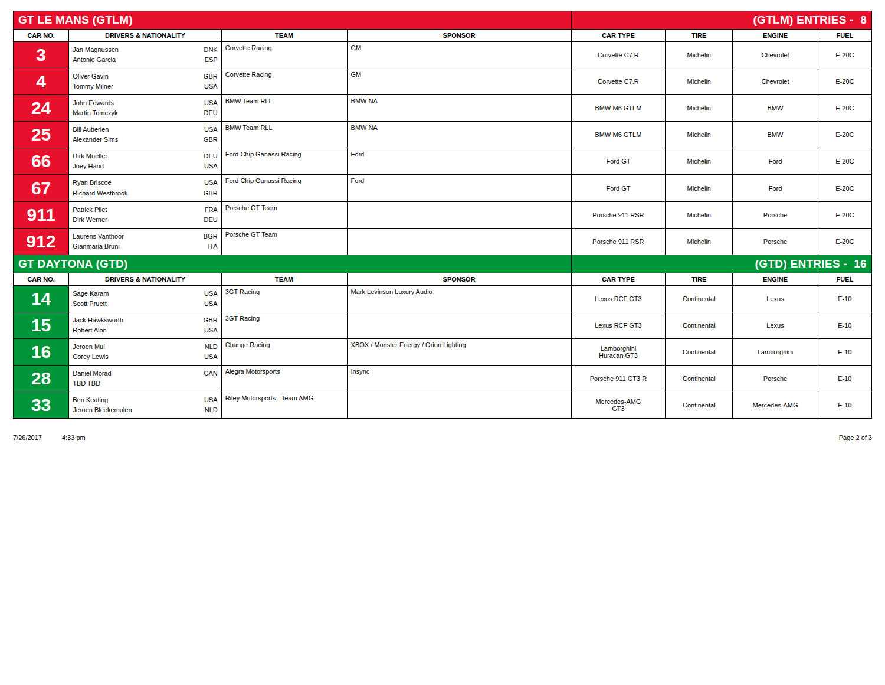| GT LE MANS (GTLM) | (GTLM) ENTRIES - 8 |
| CAR NO. | DRIVERS & NATIONALITY | TEAM | SPONSOR | CAR TYPE | TIRE | ENGINE | FUEL |
| 3 | Jan Magnussen DNK Antonio Garcia ESP | Corvette Racing | GM | Corvette C7.R | Michelin | Chevrolet | E-20C |
| 4 | Oliver Gavin GBR Tommy Milner USA | Corvette Racing | GM | Corvette C7.R | Michelin | Chevrolet | E-20C |
| 24 | John Edwards USA Martin Tomczyk DEU | BMW Team RLL | BMW NA | BMW M6 GTLM | Michelin | BMW | E-20C |
| 25 | Bill Auberlen USA Alexander Sims GBR | BMW Team RLL | BMW NA | BMW M6 GTLM | Michelin | BMW | E-20C |
| 66 | Dirk Mueller DEU Joey Hand USA | Ford Chip Ganassi Racing | Ford | Ford GT | Michelin | Ford | E-20C |
| 67 | Ryan Briscoe USA Richard Westbrook GBR | Ford Chip Ganassi Racing | Ford | Ford GT | Michelin | Ford | E-20C |
| 911 | Patrick Pilet FRA Dirk Werner DEU | Porsche GT Team | | Porsche 911 RSR | Michelin | Porsche | E-20C |
| 912 | Laurens Vanthoor BGR Gianmaria Bruni ITA | Porsche GT Team | | Porsche 911 RSR | Michelin | Porsche | E-20C |
| GT DAYTONA (GTD) | (GTD) ENTRIES - 16 |
| CAR NO. | DRIVERS & NATIONALITY | TEAM | SPONSOR | CAR TYPE | TIRE | ENGINE | FUEL |
| 14 | Sage Karam USA Scott Pruett USA | 3GT Racing | Mark Levinson Luxury Audio | Lexus RCF GT3 | Continental | Lexus | E-10 |
| 15 | Jack Hawksworth GBR Robert Alon USA | 3GT Racing | | Lexus RCF GT3 | Continental | Lexus | E-10 |
| 16 | Jeroen Mul NLD Corey Lewis USA | Change Racing | XBOX / Monster Energy / Orion Lighting | Lamborghini Huracan GT3 | Continental | Lamborghini | E-10 |
| 28 | Daniel Morad CAN TBD TBD | Alegra Motorsports | Insync | Porsche 911 GT3 R | Continental | Porsche | E-10 |
| 33 | Ben Keating USA Jeroen Bleekemolen NLD | Riley Motorsports - Team AMG | | Mercedes-AMG GT3 | Continental | Mercedes-AMG | E-10 |
7/26/20174:33 pm
Page 2 of 3